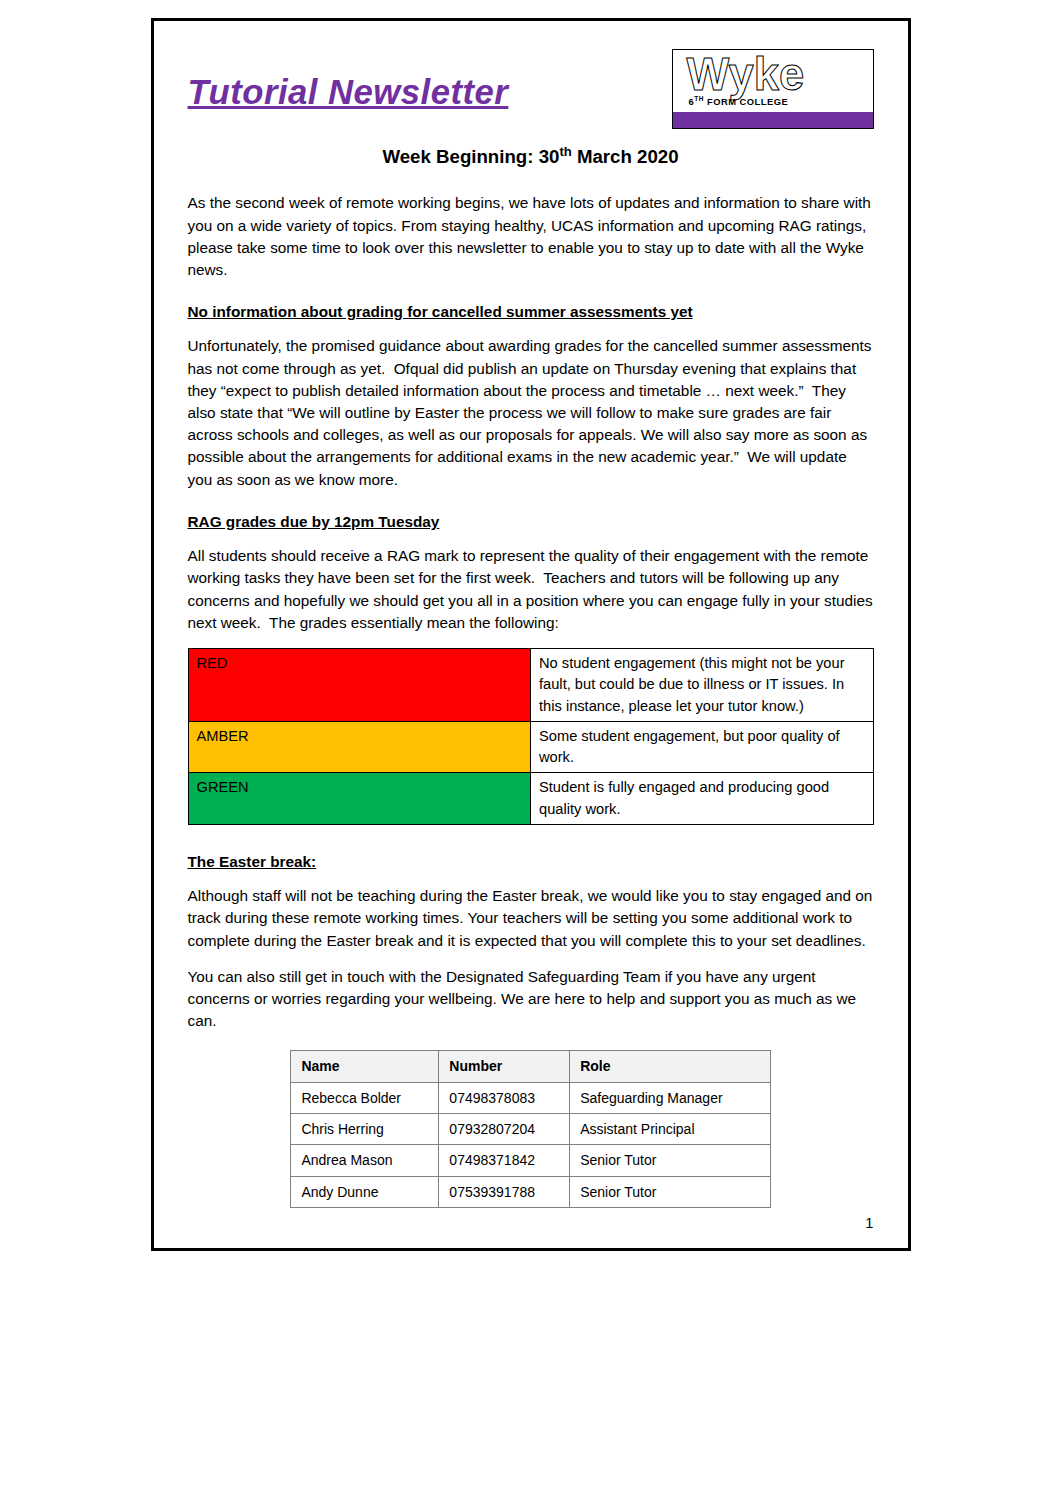Tutorial Newsletter
Wyke
6TH FORM COLLEGE
Week Beginning: 30th March 2020
As the second week of remote working begins, we have lots of updates and information to share with you on a wide variety of topics. From staying healthy, UCAS information and upcoming RAG ratings, please take some time to look over this newsletter to enable you to stay up to date with all the Wyke news.
No information about grading for cancelled summer assessments yet
Unfortunately, the promised guidance about awarding grades for the cancelled summer assessments has not come through as yet. Ofqual did publish an update on Thursday evening that explains that they “expect to publish detailed information about the process and timetable … next week.” They also state that “We will outline by Easter the process we will follow to make sure grades are fair across schools and colleges, as well as our proposals for appeals. We will also say more as soon as possible about the arrangements for additional exams in the new academic year.” We will update you as soon as we know more.
RAG grades due by 12pm Tuesday
All students should receive a RAG mark to represent the quality of their engagement with the remote working tasks they have been set for the first week. Teachers and tutors will be following up any concerns and hopefully we should get you all in a position where you can engage fully in your studies next week. The grades essentially mean the following:
| RED | No student engagement (this might not be your fault, but could be due to illness or IT issues. In this instance, please let your tutor know.) |
| AMBER | Some student engagement, but poor quality of work. |
| GREEN | Student is fully engaged and producing good quality work. |
The Easter break:
Although staff will not be teaching during the Easter break, we would like you to stay engaged and on track during these remote working times. Your teachers will be setting you some additional work to complete during the Easter break and it is expected that you will complete this to your set deadlines.
You can also still get in touch with the Designated Safeguarding Team if you have any urgent concerns or worries regarding your wellbeing. We are here to help and support you as much as we can.
| Name | Number | Role |
| --- | --- | --- |
| Rebecca Bolder | 07498378083 | Safeguarding Manager |
| Chris Herring | 07932807204 | Assistant Principal |
| Andrea Mason | 07498371842 | Senior Tutor |
| Andy Dunne | 07539391788 | Senior Tutor |
1